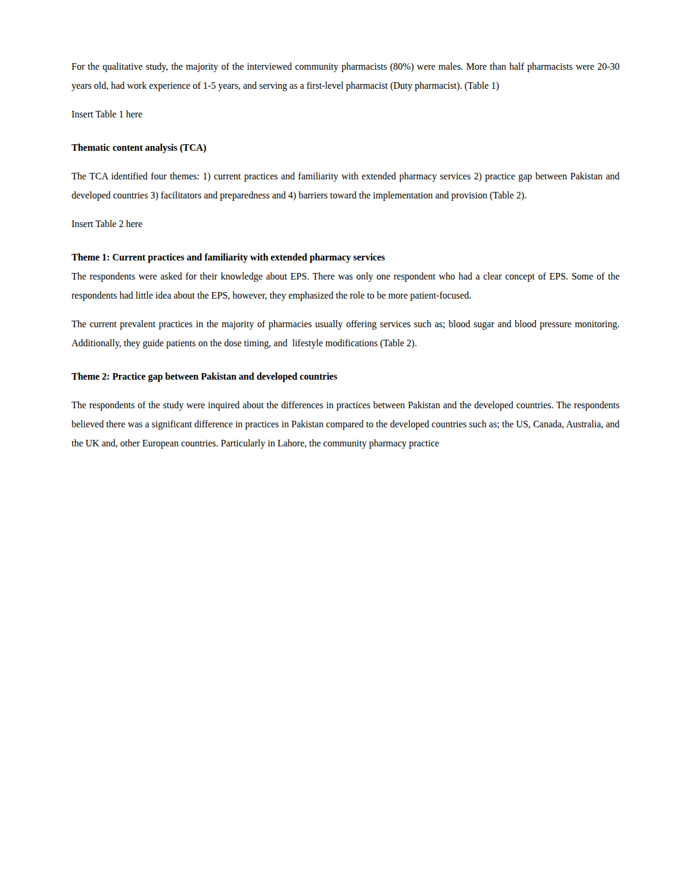For the qualitative study, the majority of the interviewed community pharmacists (80%) were males. More than half pharmacists were 20-30 years old, had work experience of 1-5 years, and serving as a first-level pharmacist (Duty pharmacist). (Table 1)
Insert Table 1 here
Thematic content analysis (TCA)
The TCA identified four themes: 1) current practices and familiarity with extended pharmacy services 2) practice gap between Pakistan and developed countries 3) facilitators and preparedness and 4) barriers toward the implementation and provision (Table 2).
Insert Table 2 here
Theme 1: Current practices and familiarity with extended pharmacy services
The respondents were asked for their knowledge about EPS. There was only one respondent who had a clear concept of EPS. Some of the respondents had little idea about the EPS, however, they emphasized the role to be more patient-focused.
The current prevalent practices in the majority of pharmacies usually offering services such as; blood sugar and blood pressure monitoring. Additionally, they guide patients on the dose timing, and lifestyle modifications (Table 2).
Theme 2: Practice gap between Pakistan and developed countries
The respondents of the study were inquired about the differences in practices between Pakistan and the developed countries. The respondents believed there was a significant difference in practices in Pakistan compared to the developed countries such as; the US, Canada, Australia, and the UK and, other European countries. Particularly in Lahore, the community pharmacy practice